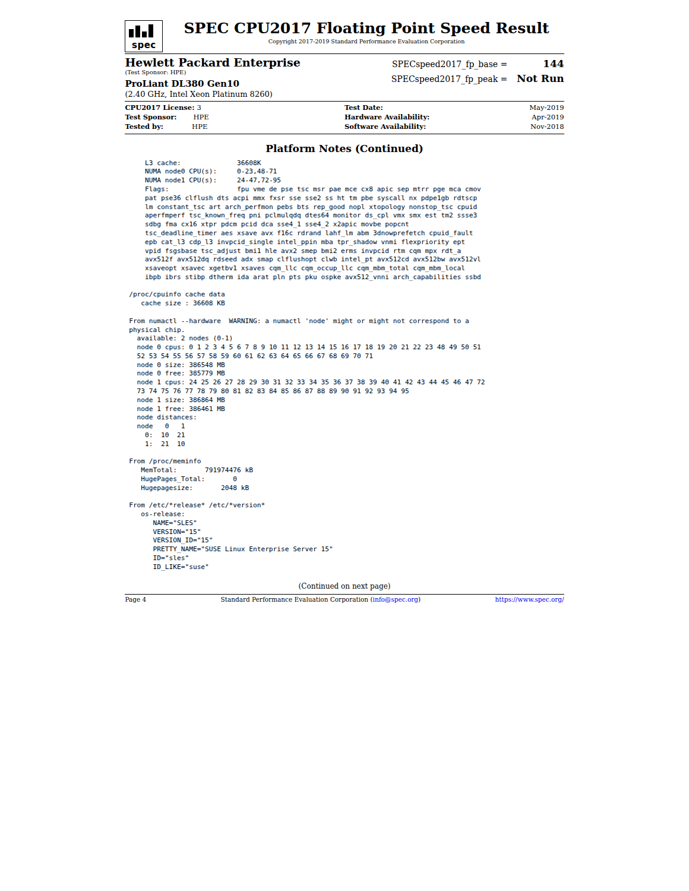spec
SPEC CPU2017 Floating Point Speed Result
Copyright 2017-2019 Standard Performance Evaluation Corporation
Hewlett Packard Enterprise
(Test Sponsor: HPE)
ProLiant DL380 Gen10
(2.40 GHz, Intel Xeon Platinum 8260)
SPECspeed2017_fp_base = 144
SPECspeed2017_fp_peak = Not Run
| CPU2017 License: 3 | Test Date: | May-2019 |
| Test Sponsor: HPE | Hardware Availability: | Apr-2019 |
| Tested by: HPE | Software Availability: | Nov-2018 |
Platform Notes (Continued)
     L3 cache:              36608K
     NUMA node0 CPU(s):     0-23,48-71
     NUMA node1 CPU(s):     24-47,72-95
     Flags:                 fpu vme de pse tsc msr pae mce cx8 apic sep mtrr pge mca cmov
     pat pse36 clflush dts acpi mmx fxsr sse sse2 ss ht tm pbe syscall nx pdpe1gb rdtscp
     lm constant_tsc art arch_perfmon pebs bts rep_good nopl xtopology nonstop_tsc cpuid
     aperfmperf tsc_known_freq pni pclmulqdq dtes64 monitor ds_cpl vmx smx est tm2 ssse3
     sdbg fma cx16 xtpr pdcm pcid dca sse4_1 sse4_2 x2apic movbe popcnt
     tsc_deadline_timer aes xsave avx f16c rdrand lahf_lm abm 3dnowprefetch cpuid_fault
     epb cat_l3 cdp_l3 invpcid_single intel_ppin mba tpr_shadow vnmi flexpriority ept
     vpid fsgsbase tsc_adjust bmi1 hle avx2 smep bmi2 erms invpcid rtm cqm mpx rdt_a
     avx512f avx512dq rdseed adx smap clflushopt clwb intel_pt avx512cd avx512bw avx512vl
     xsaveopt xsavec xgetbv1 xsaves cqm_llc cqm_occup_llc cqm_mbm_total cqm_mbm_local
     ibpb ibrs stibp dtherm ida arat pln pts pku ospke avx512_vnni arch_capabilities ssbd

 /proc/cpuinfo cache data
    cache size : 36608 KB

 From numactl --hardware  WARNING: a numactl 'node' might or might not correspond to a
 physical chip.
   available: 2 nodes (0-1)
   node 0 cpus: 0 1 2 3 4 5 6 7 8 9 10 11 12 13 14 15 16 17 18 19 20 21 22 23 48 49 50 51
   52 53 54 55 56 57 58 59 60 61 62 63 64 65 66 67 68 69 70 71
   node 0 size: 386548 MB
   node 0 free: 385779 MB
   node 1 cpus: 24 25 26 27 28 29 30 31 32 33 34 35 36 37 38 39 40 41 42 43 44 45 46 47 72
   73 74 75 76 77 78 79 80 81 82 83 84 85 86 87 88 89 90 91 92 93 94 95
   node 1 size: 386864 MB
   node 1 free: 386461 MB
   node distances:
   node   0   1
     0:  10  21
     1:  21  10

 From /proc/meminfo
    MemTotal:       791974476 kB
    HugePages_Total:       0
    Hugepagesize:       2048 kB

 From /etc/*release* /etc/*version*
    os-release:
       NAME="SLES"
       VERSION="15"
       VERSION_ID="15"
       PRETTY_NAME="SUSE Linux Enterprise Server 15"
       ID="sles"
       ID_LIKE="suse"
(Continued on next page)
Page 4
Standard Performance Evaluation Corporation (info@spec.org)
https://www.spec.org/